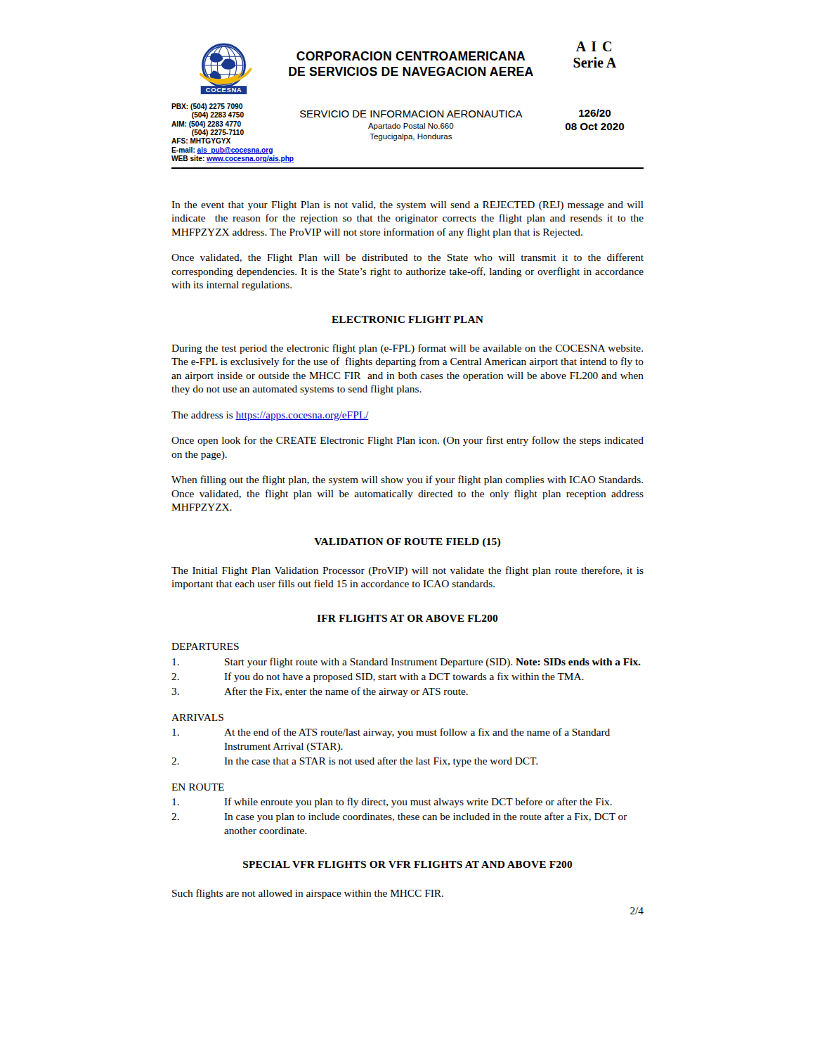COCESNA
PBX: (504) 2275 7090
(504) 2283 4750
AIM: (504) 2283 4770
(504) 2275-7110
AFS: MHTGYGYX
E-mail: ais_pub@cocesna.org
WEB site: www.cocesna.org/ais.php
CORPORACION CENTROAMERICANA
DE SERVICIOS DE NAVEGACION AEREA
SERVICIO DE INFORMACION AERONAUTICA
Apartado Postal No.660
Tegucigalpa, Honduras
A I C
Serie A
126/20
08 Oct 2020
In the event that your Flight Plan is not valid, the system will send a REJECTED (REJ) message and will indicate the reason for the rejection so that the originator corrects the flight plan and resends it to the MHFPZYZX address. The ProVIP will not store information of any flight plan that is Rejected.
Once validated, the Flight Plan will be distributed to the State who will transmit it to the different corresponding dependencies. It is the State’s right to authorize take-off, landing or overflight in accordance with its internal regulations.
ELECTRONIC FLIGHT PLAN
During the test period the electronic flight plan (e-FPL) format will be available on the COCESNA website. The e-FPL is exclusively for the use of flights departing from a Central American airport that intend to fly to an airport inside or outside the MHCC FIR and in both cases the operation will be above FL200 and when they do not use an automated systems to send flight plans.
The address is https://apps.cocesna.org/eFPL/
Once open look for the CREATE Electronic Flight Plan icon. (On your first entry follow the steps indicated on the page).
When filling out the flight plan, the system will show you if your flight plan complies with ICAO Standards. Once validated, the flight plan will be automatically directed to the only flight plan reception address MHFPZYZX.
VALIDATION OF ROUTE FIELD (15)
The Initial Flight Plan Validation Processor (ProVIP) will not validate the flight plan route therefore, it is important that each user fills out field 15 in accordance to ICAO standards.
IFR FLIGHTS AT OR ABOVE FL200
DEPARTURES
1. Start your flight route with a Standard Instrument Departure (SID). Note: SIDs ends with a Fix.
2. If you do not have a proposed SID, start with a DCT towards a fix within the TMA.
3. After the Fix, enter the name of the airway or ATS route.
ARRIVALS
1. At the end of the ATS route/last airway, you must follow a fix and the name of a Standard Instrument Arrival (STAR).
2. In the case that a STAR is not used after the last Fix, type the word DCT.
EN ROUTE
1. If while enroute you plan to fly direct, you must always write DCT before or after the Fix.
2. In case you plan to include coordinates, these can be included in the route after a Fix, DCT or another coordinate.
SPECIAL VFR FLIGHTS OR VFR FLIGHTS AT AND ABOVE F200
Such flights are not allowed in airspace within the MHCC FIR.
2/4